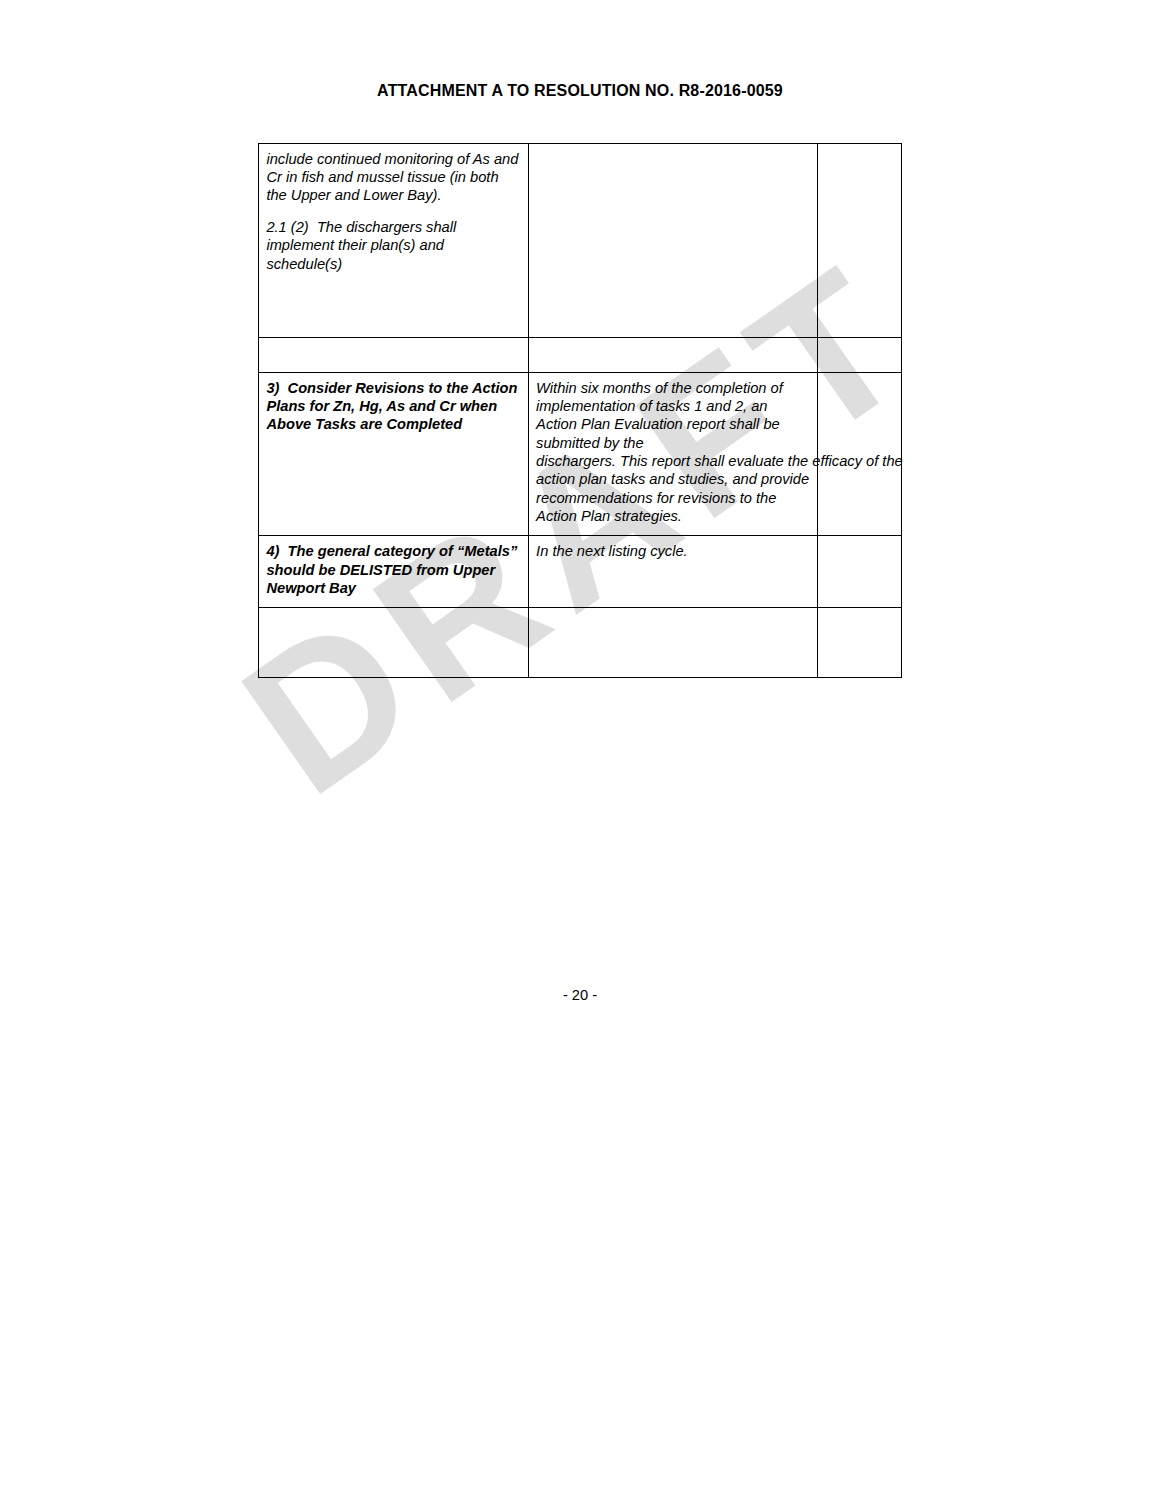DRAFT
ATTACHMENT A TO RESOLUTION NO. R8-2016-0059
| include continued monitoring of As and Cr in fish and mussel tissue (in both the Upper and Lower Bay). 2.1 (2) The dischargers shall implement their plan(s) and schedule(s) | | |
| 3) Consider Revisions to the Action Plans for Zn, Hg, As and Cr when Above Tasks are Completed | Within six months of the completion of implementation of tasks 1 and 2, an Action Plan Evaluation report shall be submitted by the dischargers. This report shall evaluate the efficacy of the action plan tasks and studies, and provide recommendations for revisions to the Action Plan strategies. | |
| 4) The general category of “Metals” should be DELISTED from Upper Newport Bay | In the next listing cycle. | |
- 20 -